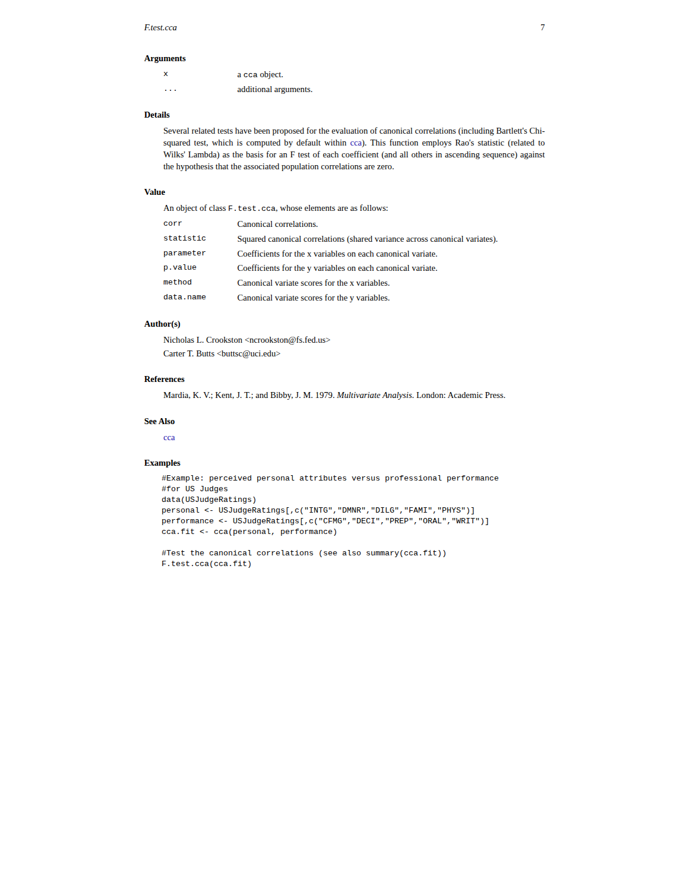F.test.cca 7
Arguments
x
a cca object.
...
additional arguments.
Details
Several related tests have been proposed for the evaluation of canonical correlations (including Bartlett's Chi-squared test, which is computed by default within cca). This function employs Rao's statistic (related to Wilks' Lambda) as the basis for an F test of each coefficient (and all others in ascending sequence) against the hypothesis that the associated population correlations are zero.
Value
An object of class F.test.cca, whose elements are as follows:
corr
Canonical correlations.
statistic
Squared canonical correlations (shared variance across canonical variates).
parameter
Coefficients for the x variables on each canonical variate.
p.value
Coefficients for the y variables on each canonical variate.
method
Canonical variate scores for the x variables.
data.name
Canonical variate scores for the y variables.
Author(s)
Nicholas L. Crookston <ncrookston@fs.fed.us>
Carter T. Butts <buttsc@uci.edu>
References
Mardia, K. V.; Kent, J. T.; and Bibby, J. M. 1979. Multivariate Analysis. London: Academic Press.
See Also
cca
Examples
#Example: perceived personal attributes versus professional performance
#for US Judges
data(USJudgeRatings)
personal <- USJudgeRatings[,c("INTG","DMNR","DILG","FAMI","PHYS")]
performance <- USJudgeRatings[,c("CFMG","DECI","PREP","ORAL","WRIT")]
cca.fit <- cca(personal, performance)

#Test the canonical correlations (see also summary(cca.fit))
F.test.cca(cca.fit)